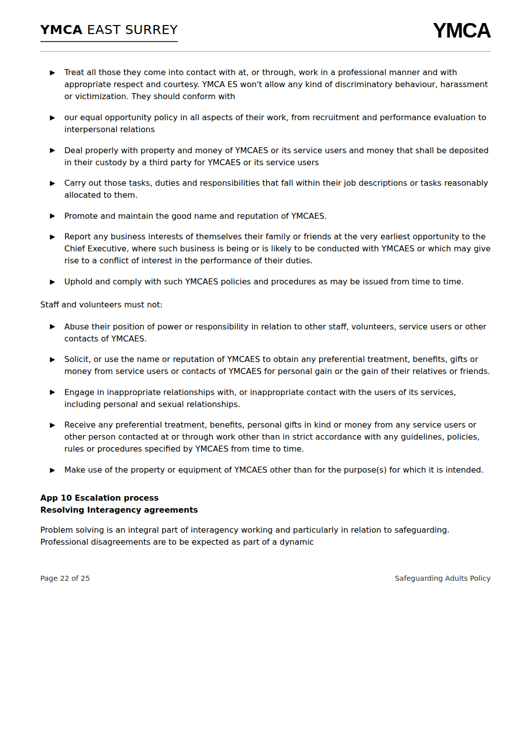YMCA EAST SURREY
YMCA
Treat all those they come into contact with at, or through, work in a professional manner and with appropriate respect and courtesy. YMCA ES won't allow any kind of discriminatory behaviour, harassment or victimization. They should conform with
our equal opportunity policy in all aspects of their work, from recruitment and performance evaluation to interpersonal relations
Deal properly with property and money of YMCAES or its service users and money that shall be deposited in their custody by a third party for YMCAES or its service users
Carry out those tasks, duties and responsibilities that fall within their job descriptions or tasks reasonably allocated to them.
Promote and maintain the good name and reputation of YMCAES.
Report any business interests of themselves their family or friends at the very earliest opportunity to the Chief Executive, where such business is being or is likely to be conducted with YMCAES or which may give rise to a conflict of interest in the performance of their duties.
Uphold and comply with such YMCAES policies and procedures as may be issued from time to time.
Staff and volunteers must not:
Abuse their position of power or responsibility in relation to other staff, volunteers, service users or other contacts of YMCAES.
Solicit, or use the name or reputation of YMCAES to obtain any preferential treatment, benefits, gifts or money from service users or contacts of YMCAES for personal gain or the gain of their relatives or friends.
Engage in inappropriate relationships with, or inappropriate contact with the users of its services, including personal and sexual relationships.
Receive any preferential treatment, benefits, personal gifts in kind or money from any service users or other person contacted at or through work other than in strict accordance with any guidelines, policies, rules or procedures specified by YMCAES from time to time.
Make use of the property or equipment of YMCAES other than for the purpose(s) for which it is intended.
App 10 Escalation process
Resolving Interagency agreements
Problem solving is an integral part of interagency working and particularly in relation to safeguarding. Professional disagreements are to be expected as part of a dynamic
Page 22 of 25 Safeguarding Adults Policy